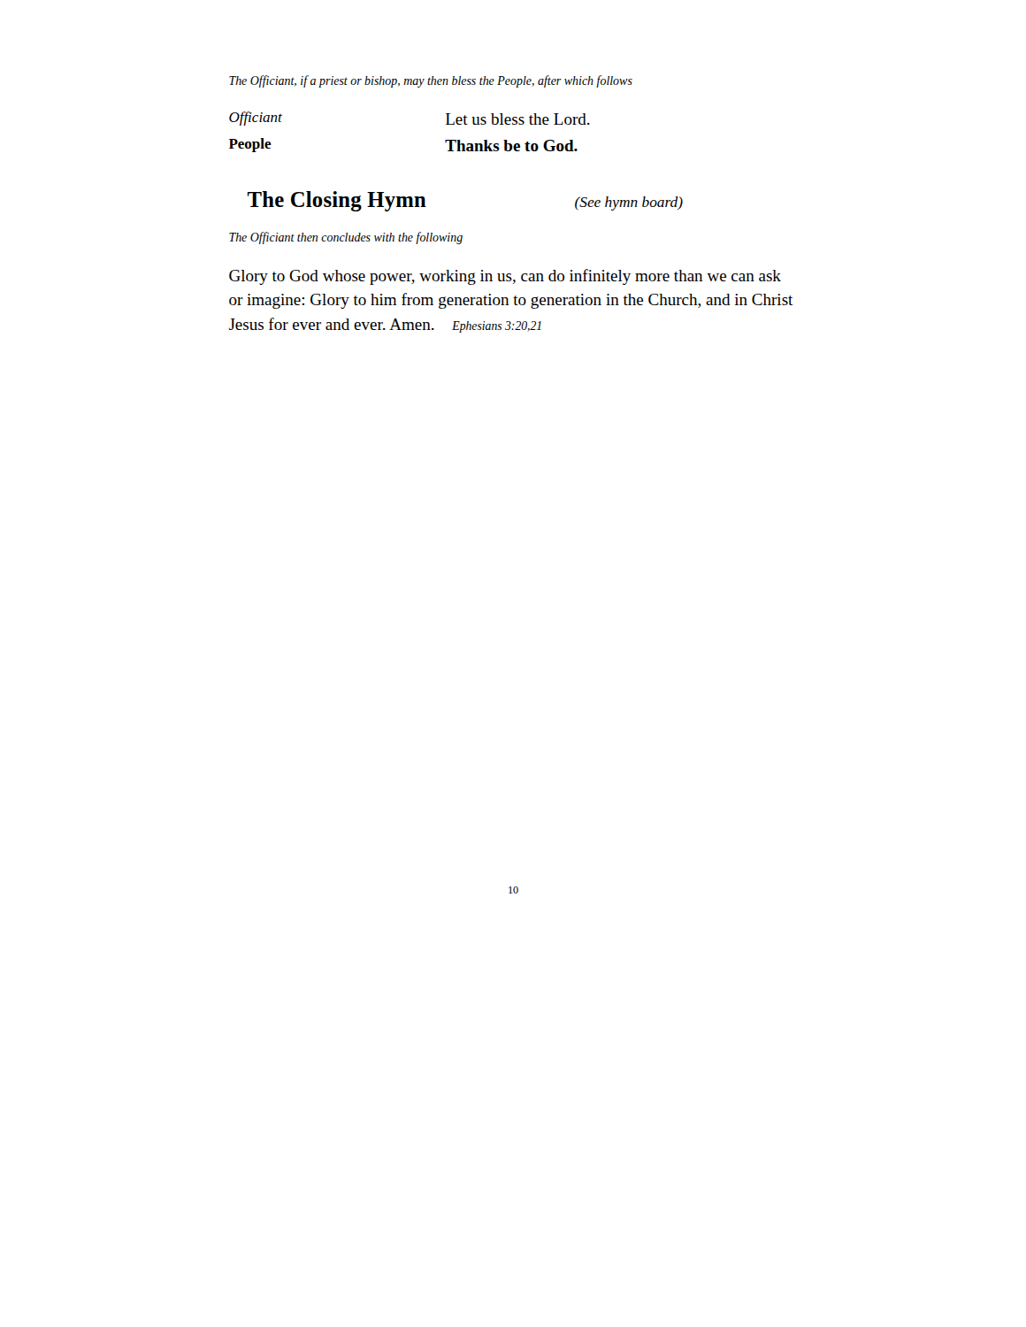The Officiant, if a priest or bishop, may then bless the People, after which follows
| Officiant | Let us bless the Lord. |
| People | Thanks be to God. |
The Closing Hymn
(See hymn board)
The Officiant then concludes with the following
Glory to God whose power, working in us, can do infinitely more than we can ask or imagine: Glory to him from generation to generation in the Church, and in Christ Jesus for ever and ever. Amen. Ephesians 3:20,21
10